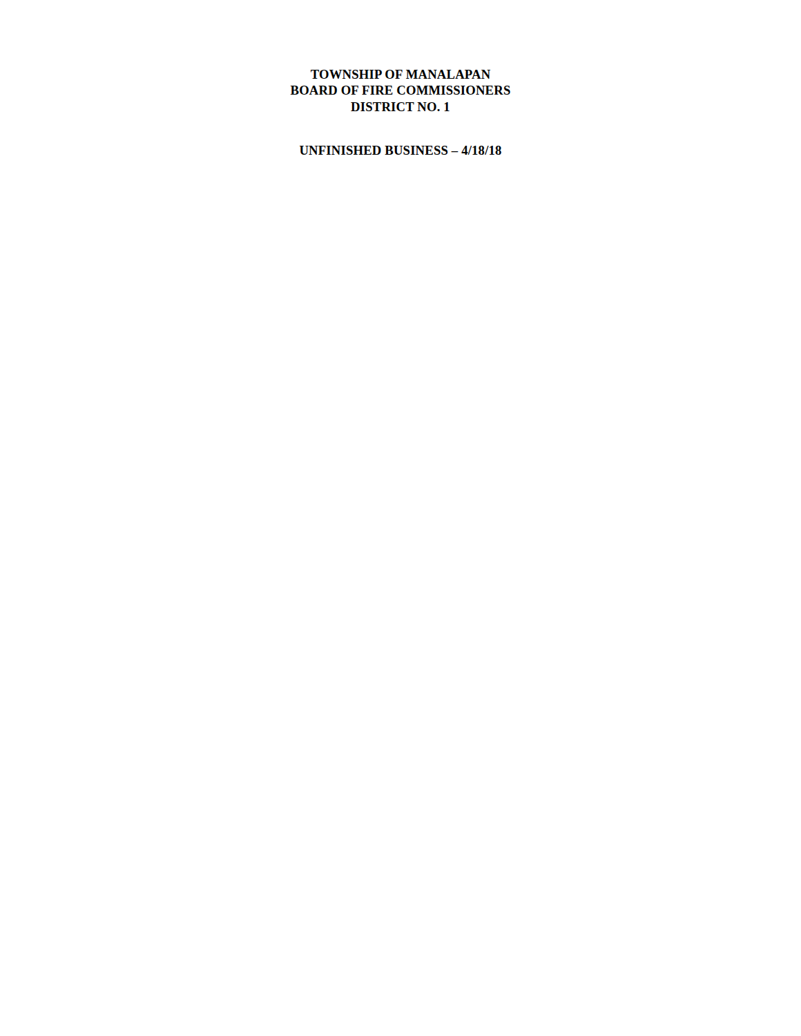TOWNSHIP OF MANALAPAN
BOARD OF FIRE COMMISSIONERS
DISTRICT NO. 1
UNFINISHED BUSINESS – 4/18/18